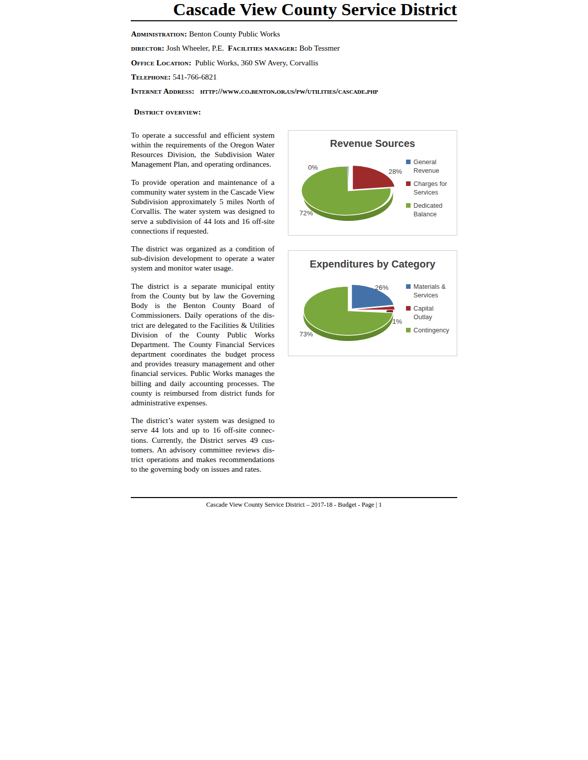Cascade View County Service District
Administration: Benton County Public Works
director: Josh Wheeler, P.E. Facilities manager: Bob Tessmer
Office Location: Public Works, 360 SW Avery, Corvallis
Telephone: 541-766-6821
Internet Address: http://www.co.benton.or.us/pw/utilities/cascade.php
District overview:
To operate a successful and efficient system within the requirements of the Oregon Water Resources Division, the Subdivision Water Management Plan, and operating ordinances.
To provide operation and maintenance of a community water system in the Cascade View Subdivision approximately 5 miles North of Corvallis. The water system was designed to serve a subdivision of 44 lots and 16 off-site connections if requested.
The district was organized as a condition of sub-division development to operate a water system and monitor water usage.
The district is a separate municipal entity from the County but by law the Governing Body is the Benton County Board of Commissioners. Daily operations of the district are delegated to the Facilities & Utilities Division of the County Public Works Department. The County Financial Services department coordinates the budget process and provides treasury management and other financial services. Public Works manages the billing and daily accounting processes. The county is reimbursed from district funds for administrative expenses.
The district’s water system was designed to serve 44 lots and up to 16 off-site connections. Currently, the District serves 49 customers. An advisory committee reviews district operations and makes recommendations to the governing body on issues and rates.
Revenue Sources
0% 28% 72%
General Revenue
Charges for Services
Dedicated Balance
Expenditures by Category
26% 1% 73%
Materials &
Services
Capital Outlay
Contingency
Cascade View County Service District – 2017-18 - Budget - Page | 1